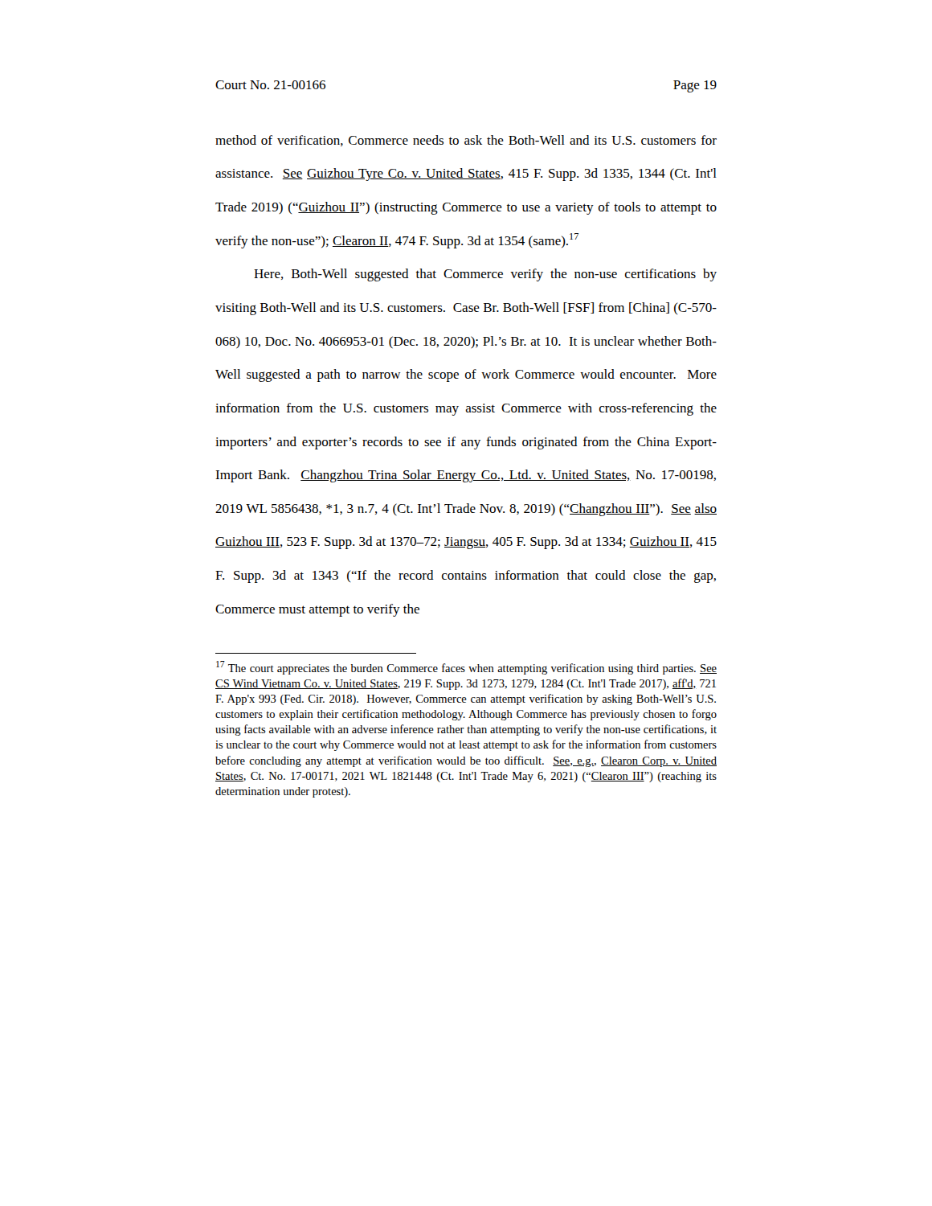Court No. 21-00166 Page 19
method of verification, Commerce needs to ask the Both-Well and its U.S. customers for assistance. See Guizhou Tyre Co. v. United States, 415 F. Supp. 3d 1335, 1344 (Ct. Int'l Trade 2019) (“Guizhou II”) (instructing Commerce to use a variety of tools to attempt to verify the non-use”); Clearon II, 474 F. Supp. 3d at 1354 (same).17
Here, Both-Well suggested that Commerce verify the non-use certifications by visiting Both-Well and its U.S. customers. Case Br. Both-Well [FSF] from [China] (C-570-068) 10, Doc. No. 4066953-01 (Dec. 18, 2020); Pl.’s Br. at 10. It is unclear whether Both-Well suggested a path to narrow the scope of work Commerce would encounter. More information from the U.S. customers may assist Commerce with cross-referencing the importers’ and exporter’s records to see if any funds originated from the China Export-Import Bank. Changzhou Trina Solar Energy Co., Ltd. v. United States, No. 17-00198, 2019 WL 5856438, *1, 3 n.7, 4 (Ct. Int’l Trade Nov. 8, 2019) (“Changzhou III”). See also Guizhou III, 523 F. Supp. 3d at 1370–72; Jiangsu, 405 F. Supp. 3d at 1334; Guizhou II, 415 F. Supp. 3d at 1343 (“If the record contains information that could close the gap, Commerce must attempt to verify the
17 The court appreciates the burden Commerce faces when attempting verification using third parties. See CS Wind Vietnam Co. v. United States, 219 F. Supp. 3d 1273, 1279, 1284 (Ct. Int'l Trade 2017), aff'd, 721 F. App'x 993 (Fed. Cir. 2018). However, Commerce can attempt verification by asking Both-Well’s U.S. customers to explain their certification methodology. Although Commerce has previously chosen to forgo using facts available with an adverse inference rather than attempting to verify the non-use certifications, it is unclear to the court why Commerce would not at least attempt to ask for the information from customers before concluding any attempt at verification would be too difficult. See, e.g., Clearon Corp. v. United States, Ct. No. 17-00171, 2021 WL 1821448 (Ct. Int'l Trade May 6, 2021) (“Clearon III”) (reaching its determination under protest).